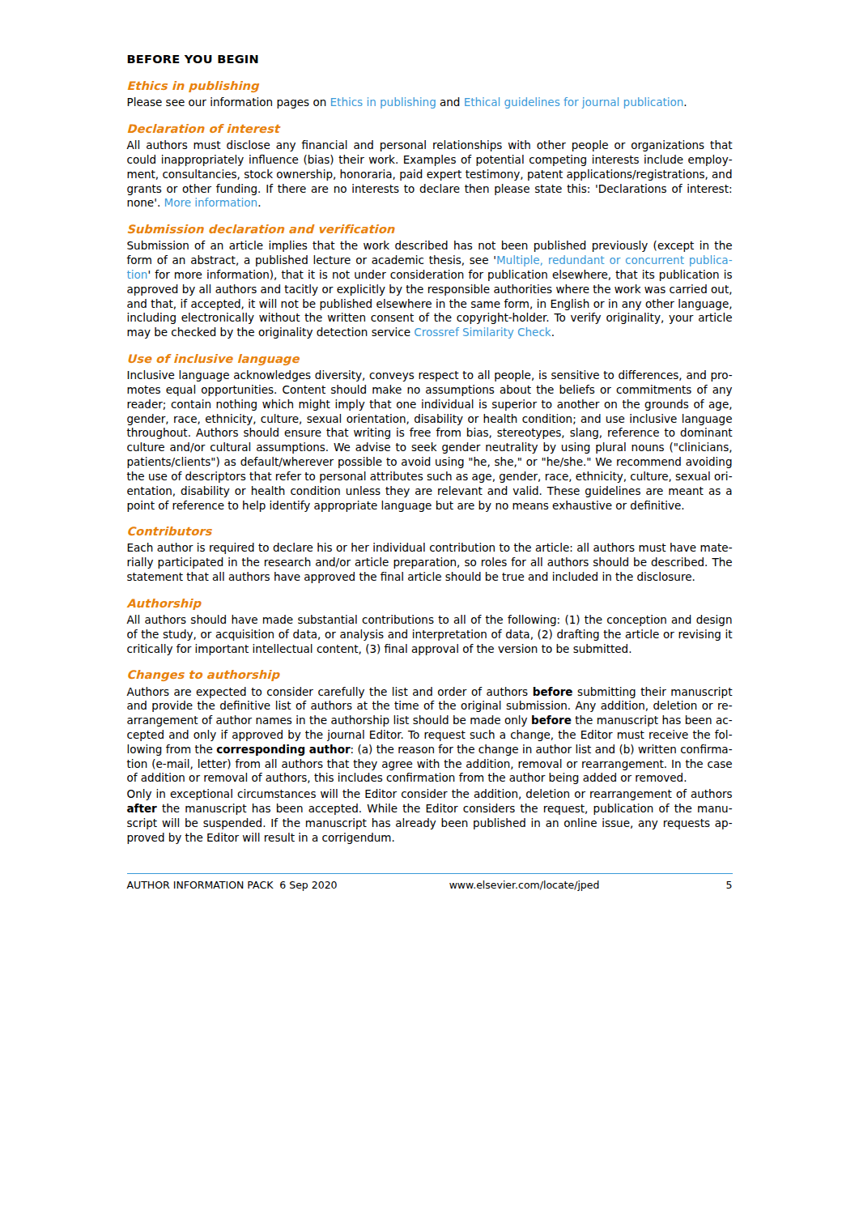Before you begin
Ethics in publishing
Please see our information pages on Ethics in publishing and Ethical guidelines for journal publication.
Declaration of interest
All authors must disclose any financial and personal relationships with other people or organizations that could inappropriately influence (bias) their work. Examples of potential competing interests include employment, consultancies, stock ownership, honoraria, paid expert testimony, patent applications/registrations, and grants or other funding. If there are no interests to declare then please state this: 'Declarations of interest: none'. More information.
Submission declaration and verification
Submission of an article implies that the work described has not been published previously (except in the form of an abstract, a published lecture or academic thesis, see 'Multiple, redundant or concurrent publication' for more information), that it is not under consideration for publication elsewhere, that its publication is approved by all authors and tacitly or explicitly by the responsible authorities where the work was carried out, and that, if accepted, it will not be published elsewhere in the same form, in English or in any other language, including electronically without the written consent of the copyright-holder. To verify originality, your article may be checked by the originality detection service Crossref Similarity Check.
Use of inclusive language
Inclusive language acknowledges diversity, conveys respect to all people, is sensitive to differences, and promotes equal opportunities. Content should make no assumptions about the beliefs or commitments of any reader; contain nothing which might imply that one individual is superior to another on the grounds of age, gender, race, ethnicity, culture, sexual orientation, disability or health condition; and use inclusive language throughout. Authors should ensure that writing is free from bias, stereotypes, slang, reference to dominant culture and/or cultural assumptions. We advise to seek gender neutrality by using plural nouns ("clinicians, patients/clients") as default/wherever possible to avoid using "he, she," or "he/she." We recommend avoiding the use of descriptors that refer to personal attributes such as age, gender, race, ethnicity, culture, sexual orientation, disability or health condition unless they are relevant and valid. These guidelines are meant as a point of reference to help identify appropriate language but are by no means exhaustive or definitive.
Contributors
Each author is required to declare his or her individual contribution to the article: all authors must have materially participated in the research and/or article preparation, so roles for all authors should be described. The statement that all authors have approved the final article should be true and included in the disclosure.
Authorship
All authors should have made substantial contributions to all of the following: (1) the conception and design of the study, or acquisition of data, or analysis and interpretation of data, (2) drafting the article or revising it critically for important intellectual content, (3) final approval of the version to be submitted.
Changes to authorship
Authors are expected to consider carefully the list and order of authors before submitting their manuscript and provide the definitive list of authors at the time of the original submission. Any addition, deletion or rearrangement of author names in the authorship list should be made only before the manuscript has been accepted and only if approved by the journal Editor. To request such a change, the Editor must receive the following from the corresponding author: (a) the reason for the change in author list and (b) written confirmation (e-mail, letter) from all authors that they agree with the addition, removal or rearrangement. In the case of addition or removal of authors, this includes confirmation from the author being added or removed.
Only in exceptional circumstances will the Editor consider the addition, deletion or rearrangement of authors after the manuscript has been accepted. While the Editor considers the request, publication of the manuscript will be suspended. If the manuscript has already been published in an online issue, any requests approved by the Editor will result in a corrigendum.
AUTHOR INFORMATION PACK 6 Sep 2020
www.elsevier.com/locate/jped
5